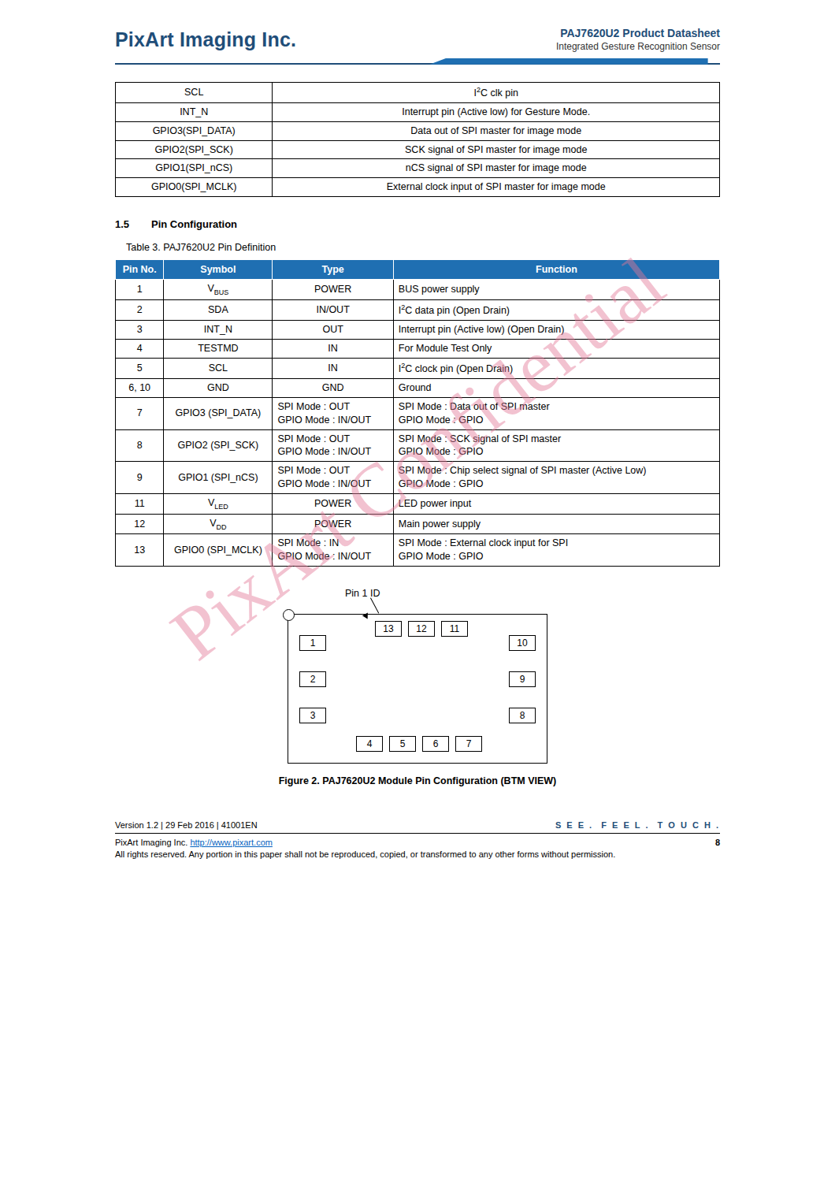PixArt Imaging Inc.
PAJ7620U2 Product Datasheet
Integrated Gesture Recognition Sensor
| SCL | I 2 C clk pin |
| INT_N | Interrupt pin (Active low) for Gesture Mode. |
| GPIO3(SPI_DATA) | Data out of SPI master for image mode |
| GPIO2(SPI_SCK) | SCK signal of SPI master for image mode |
| GPIO1(SPI_nCS) | nCS signal of SPI master for image mode |
| GPIO0(SPI_MCLK) | External clock input of SPI master for image mode |
1.5 Pin Configuration
Table 3. PAJ7620U2 Pin Definition
| Pin No. | Symbol | Type | Function |
| --- | --- | --- | --- |
| 1 | V BUS | POWER | BUS power supply |
| 2 | SDA | IN/OUT | I 2 C data pin (Open Drain) |
| 3 | INT_N | OUT | Interrupt pin (Active low) (Open Drain) |
| 4 | TESTMD | IN | For Module Test Only |
| 5 | SCL | IN | I 2 C clock pin (Open Drain) |
| 6, 10 | GND | GND | Ground |
| 7 | GPIO3 (SPI_DATA) | SPI Mode : OUT GPIO Mode : IN/OUT | SPI Mode : Data out of SPI master GPIO Mode : GPIO |
| 8 | GPIO2 (SPI_SCK) | SPI Mode : OUT GPIO Mode : IN/OUT | SPI Mode : SCK signal of SPI master GPIO Mode : GPIO |
| 9 | GPIO1 (SPI_nCS) | SPI Mode : OUT GPIO Mode : IN/OUT | SPI Mode : Chip select signal of SPI master (Active Low) GPIO Mode : GPIO |
| 11 | V LED | POWER | LED power input |
| 12 | V DD | POWER | Main power supply |
| 13 | GPIO0 (SPI_MCLK) | SPI Mode : IN GPIO Mode : IN/OUT | SPI Mode : External clock input for SPI GPIO Mode : GPIO |
Pin 1 ID
13
12
11
1
2
3
10
9
8
4
5
6
7
Figure 2. PAJ7620U2 Module Pin Configuration (BTM VIEW)
Version 1.2 | 29 Feb 2016 | 41001EN
S E E . F E E L . T O U C H .
PixArt Imaging Inc. http://www.pixart.com
All rights reserved. Any portion in this paper shall not be reproduced, copied, or transformed to any other forms without permission.
8
PixArt Confidential